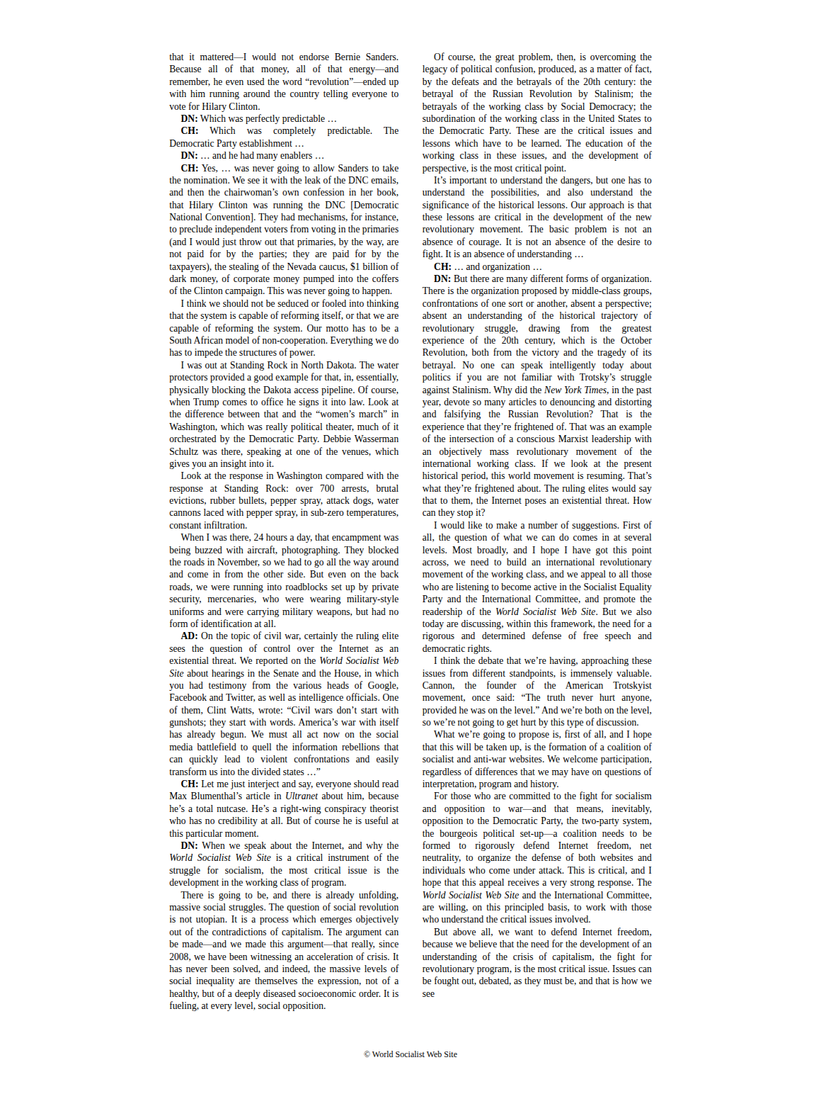that it mattered—I would not endorse Bernie Sanders. Because all of that money, all of that energy—and remember, he even used the word “revolution”—ended up with him running around the country telling everyone to vote for Hilary Clinton.
DN: Which was perfectly predictable …
CH: Which was completely predictable. The Democratic Party establishment …
DN: … and he had many enablers …
CH: Yes, … was never going to allow Sanders to take the nomination. We see it with the leak of the DNC emails, and then the chairwoman’s own confession in her book, that Hilary Clinton was running the DNC [Democratic National Convention]. They had mechanisms, for instance, to preclude independent voters from voting in the primaries (and I would just throw out that primaries, by the way, are not paid for by the parties; they are paid for by the taxpayers), the stealing of the Nevada caucus, $1 billion of dark money, of corporate money pumped into the coffers of the Clinton campaign. This was never going to happen.
I think we should not be seduced or fooled into thinking that the system is capable of reforming itself, or that we are capable of reforming the system. Our motto has to be a South African model of non-cooperation. Everything we do has to impede the structures of power.
I was out at Standing Rock in North Dakota. The water protectors provided a good example for that, in, essentially, physically blocking the Dakota access pipeline. Of course, when Trump comes to office he signs it into law. Look at the difference between that and the “women’s march” in Washington, which was really political theater, much of it orchestrated by the Democratic Party. Debbie Wasserman Schultz was there, speaking at one of the venues, which gives you an insight into it.
Look at the response in Washington compared with the response at Standing Rock: over 700 arrests, brutal evictions, rubber bullets, pepper spray, attack dogs, water cannons laced with pepper spray, in sub-zero temperatures, constant infiltration.
When I was there, 24 hours a day, that encampment was being buzzed with aircraft, photographing. They blocked the roads in November, so we had to go all the way around and come in from the other side. But even on the back roads, we were running into roadblocks set up by private security, mercenaries, who were wearing military-style uniforms and were carrying military weapons, but had no form of identification at all.
AD: On the topic of civil war, certainly the ruling elite sees the question of control over the Internet as an existential threat. We reported on the World Socialist Web Site about hearings in the Senate and the House, in which you had testimony from the various heads of Google, Facebook and Twitter, as well as intelligence officials. One of them, Clint Watts, wrote: “Civil wars don’t start with gunshots; they start with words. America’s war with itself has already begun. We must all act now on the social media battlefield to quell the information rebellions that can quickly lead to violent confrontations and easily transform us into the divided states …”
CH: Let me just interject and say, everyone should read Max Blumenthal’s article in Ultranet about him, because he’s a total nutcase. He’s a right-wing conspiracy theorist who has no credibility at all. But of course he is useful at this particular moment.
DN: When we speak about the Internet, and why the World Socialist Web Site is a critical instrument of the struggle for socialism, the most critical issue is the development in the working class of program.
There is going to be, and there is already unfolding, massive social struggles. The question of social revolution is not utopian. It is a process which emerges objectively out of the contradictions of capitalism. The argument can be made—and we made this argument—that really, since 2008, we have been witnessing an acceleration of crisis. It has never been solved, and indeed, the massive levels of social inequality are themselves the expression, not of a healthy, but of a deeply diseased socioeconomic order. It is fueling, at every level, social opposition.
Of course, the great problem, then, is overcoming the legacy of political confusion, produced, as a matter of fact, by the defeats and the betrayals of the 20th century: the betrayal of the Russian Revolution by Stalinism; the betrayals of the working class by Social Democracy; the subordination of the working class in the United States to the Democratic Party. These are the critical issues and lessons which have to be learned. The education of the working class in these issues, and the development of perspective, is the most critical point.
It’s important to understand the dangers, but one has to understand the possibilities, and also understand the significance of the historical lessons. Our approach is that these lessons are critical in the development of the new revolutionary movement. The basic problem is not an absence of courage. It is not an absence of the desire to fight. It is an absence of understanding …
CH: … and organization …
DN: But there are many different forms of organization. There is the organization proposed by middle-class groups, confrontations of one sort or another, absent a perspective; absent an understanding of the historical trajectory of revolutionary struggle, drawing from the greatest experience of the 20th century, which is the October Revolution, both from the victory and the tragedy of its betrayal. No one can speak intelligently today about politics if you are not familiar with Trotsky’s struggle against Stalinism. Why did the New York Times, in the past year, devote so many articles to denouncing and distorting and falsifying the Russian Revolution? That is the experience that they’re frightened of. That was an example of the intersection of a conscious Marxist leadership with an objectively mass revolutionary movement of the international working class. If we look at the present historical period, this world movement is resuming. That’s what they’re frightened about. The ruling elites would say that to them, the Internet poses an existential threat. How can they stop it?
I would like to make a number of suggestions. First of all, the question of what we can do comes in at several levels. Most broadly, and I hope I have got this point across, we need to build an international revolutionary movement of the working class, and we appeal to all those who are listening to become active in the Socialist Equality Party and the International Committee, and promote the readership of the World Socialist Web Site. But we also today are discussing, within this framework, the need for a rigorous and determined defense of free speech and democratic rights.
I think the debate that we’re having, approaching these issues from different standpoints, is immensely valuable. Cannon, the founder of the American Trotskyist movement, once said: “The truth never hurt anyone, provided he was on the level.” And we’re both on the level, so we’re not going to get hurt by this type of discussion.
What we’re going to propose is, first of all, and I hope that this will be taken up, is the formation of a coalition of socialist and anti-war websites. We welcome participation, regardless of differences that we may have on questions of interpretation, program and history.
For those who are committed to the fight for socialism and opposition to war—and that means, inevitably, opposition to the Democratic Party, the two-party system, the bourgeois political set-up—a coalition needs to be formed to rigorously defend Internet freedom, net neutrality, to organize the defense of both websites and individuals who come under attack. This is critical, and I hope that this appeal receives a very strong response. The World Socialist Web Site and the International Committee, are willing, on this principled basis, to work with those who understand the critical issues involved.
But above all, we want to defend Internet freedom, because we believe that the need for the development of an understanding of the crisis of capitalism, the fight for revolutionary program, is the most critical issue. Issues can be fought out, debated, as they must be, and that is how we see
© World Socialist Web Site